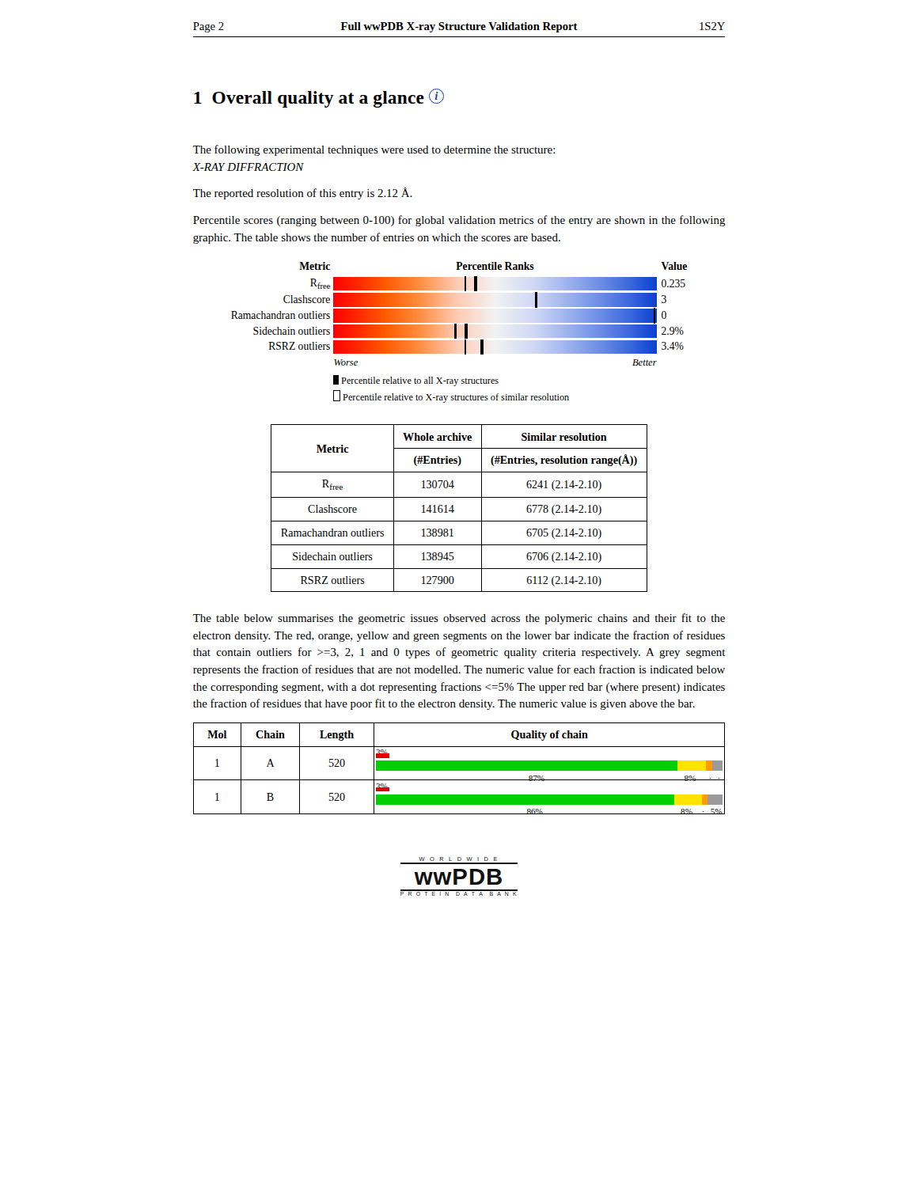Page 2
Full wwPDB X-ray Structure Validation Report
1S2Y
1 Overall quality at a glance i
The following experimental techniques were used to determine the structure:
X-RAY DIFFRACTION
The reported resolution of this entry is 2.12 Å.
Percentile scores (ranging between 0-100) for global validation metrics of the entry are shown in the following graphic. The table shows the number of entries on which the scores are based.
| Metric | Percentile Ranks | Value |
| --- | --- | --- |
| R free | | 0.235 |
| Clashscore | | 3 |
| Ramachandran outliers | | 0 |
| Sidechain outliers | | 2.9% |
| RSRZ outliers | | 3.4% |
| | Worse Better | |
| | Percentile relative to all X-ray structures Percentile relative to X-ray structures of similar resolution | |
| Metric | Whole archive | Similar resolution |
| --- | --- | --- |
| (#Entries) | (#Entries, resolution range(Å)) |
| R free | 130704 | 6241 (2.14-2.10) |
| Clashscore | 141614 | 6778 (2.14-2.10) |
| Ramachandran outliers | 138981 | 6705 (2.14-2.10) |
| Sidechain outliers | 138945 | 6706 (2.14-2.10) |
| RSRZ outliers | 127900 | 6112 (2.14-2.10) |
The table below summarises the geometric issues observed across the polymeric chains and their fit to the electron density. The red, orange, yellow and green segments on the lower bar indicate the fraction of residues that contain outliers for >=3, 2, 1 and 0 types of geometric quality criteria respectively. A grey segment represents the fraction of residues that are not modelled. The numeric value for each fraction is indicated below the corresponding segment, with a dot representing fractions <=5% The upper red bar (where present) indicates the fraction of residues that have poor fit to the electron density. The numeric value is given above the bar.
| Mol | Chain | Length | Quality of chain |
| --- | --- | --- | --- |
| 1 | A | 520 | 3% 87% 8% · · |
| 1 | B | 520 | 3% 86% 8% · 5% |
W O R L D W I D E
ww PDB
P R O T E I N D A T A B A N K